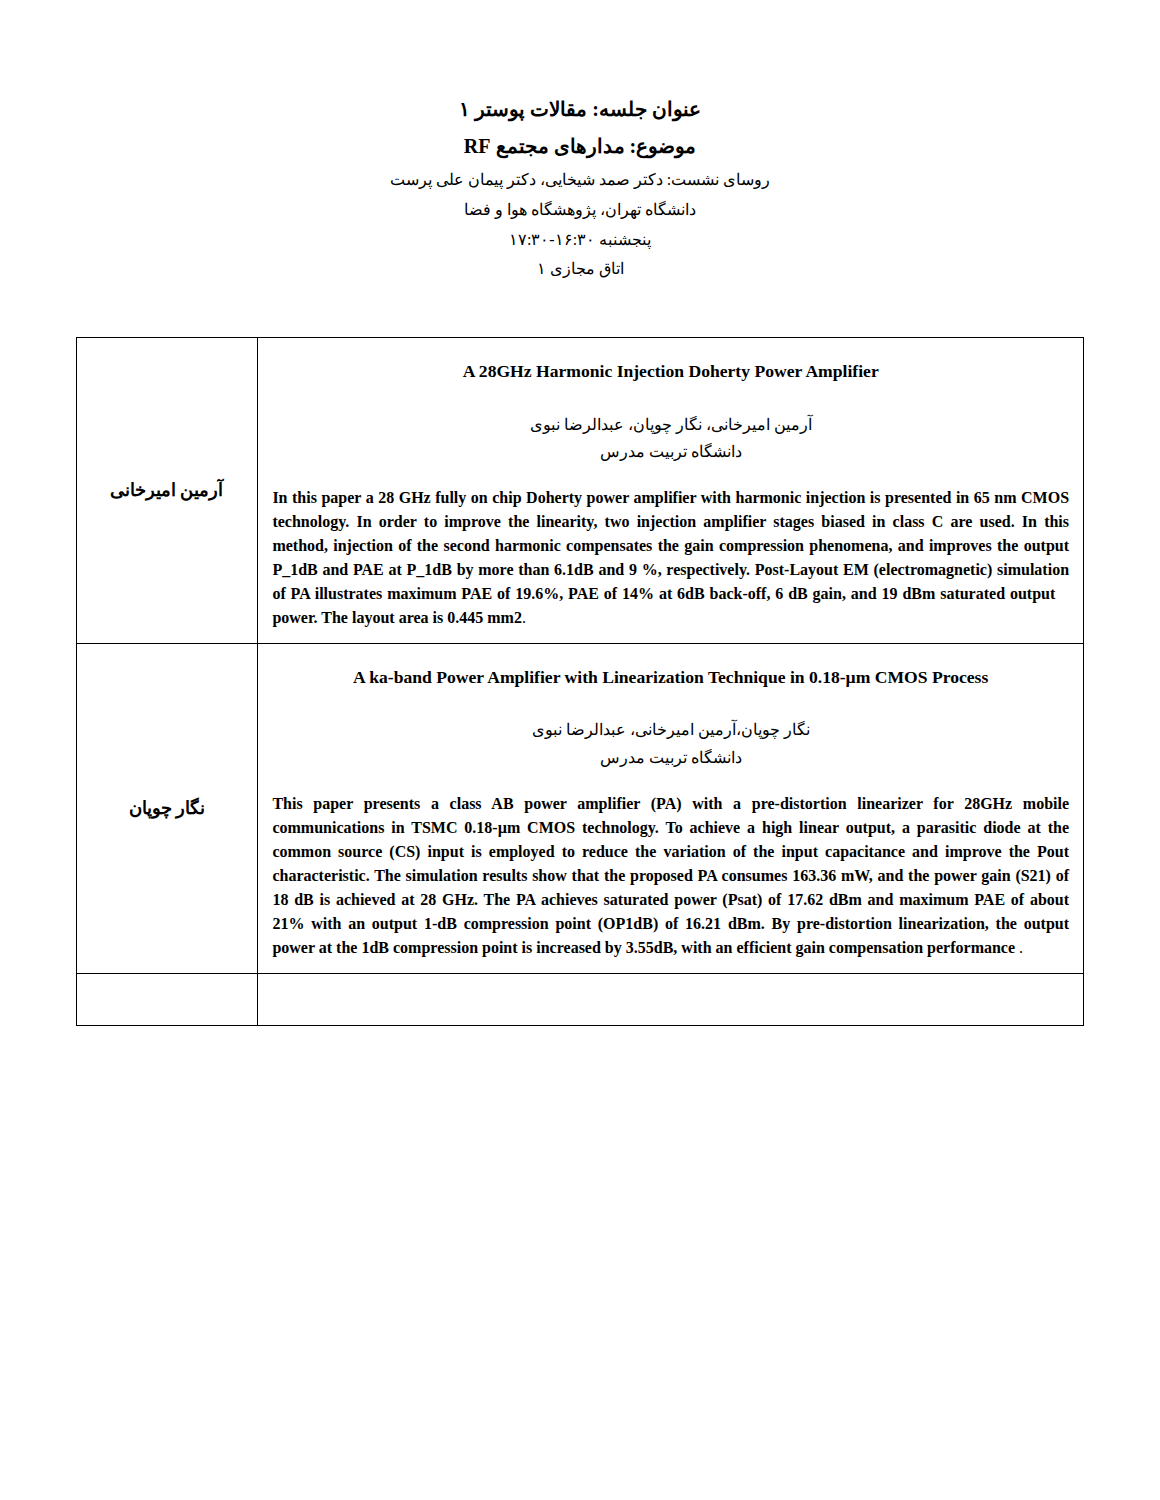عنوان جلسه: مقالات پوستر ۱
موضوع: مدارهای مجتمع RF
روسای نشست: دکتر صمد شیخایی، دکتر پیمان علی پرست
دانشگاه تهران، پژوهشگاه هوا و فضا
پنجشنبه ۱۶:۳۰-۱۷:۳۰
اتاق مجازی ۱
| A 28GHz Harmonic Injection Doherty Power Amplifier آرمین امیرخانی، نگار چوپان، عبدالرضا نبوی دانشگاه تربیت مدرس In this paper a 28 GHz fully on chip Doherty power amplifier with harmonic injection is presented in 65 nm CMOS technology. In order to improve the linearity, two injection amplifier stages biased in class C are used. In this method, injection of the second harmonic compensates the gain compression phenomena, and improves the output P_1dB and PAE at P_1dB by more than 6.1dB and 9 %, respectively. Post-Layout EM (electromagnetic) simulation of PA illustrates maximum PAE of 19.6%, PAE of 14% at 6dB back-off, 6 dB gain, and 19 dBm saturated output power. The layout area is 0.445 mm2 . | آرمین امیرخانی |
| A ka-band Power Amplifier with Linearization Technique in 0.18-µm CMOS Process نگار چوپان،آرمین امیرخانی، عبدالرضا نبوی دانشگاه تربیت مدرس This paper presents a class AB power amplifier (PA) with a pre-distortion linearizer for 28GHz mobile communications in TSMC 0.18-µm CMOS technology. To achieve a high linear output, a parasitic diode at the common source (CS) input is employed to reduce the variation of the input capacitance and improve the Pout characteristic. The simulation results show that the proposed PA consumes 163.36 mW, and the power gain (S21) of 18 dB is achieved at 28 GHz. The PA achieves saturated power (Psat) of 17.62 dBm and maximum PAE of about 21% with an output 1-dB compression point (OP1dB) of 16.21 dBm. By pre-distortion linearization, the output power at the 1dB compression point is increased by 3.55dB, with an efficient gain compensation performance . | نگار چوپان |